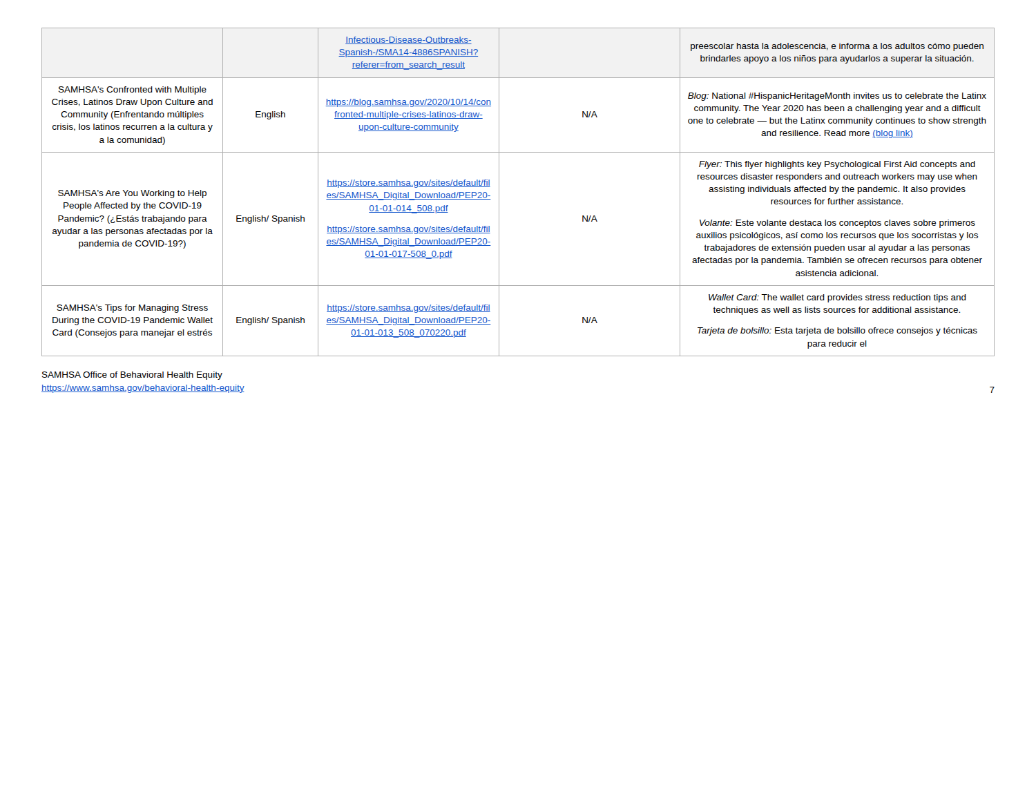| | | Infectious-Disease-Outbreaks-Spanish-/SMA14-4886SPANISH?referer=from_search_result | | preescolar hasta la adolescencia, e informa a los adultos cómo pueden brindarles apoyo a los niños para ayudarlos a superar la situación. |
| SAMHSA's Confronted with Multiple Crises, Latinos Draw Upon Culture and Community (Enfrentando múltiples crisis, los latinos recurren a la cultura y a la comunidad) | English | https://blog.samhsa.gov/2020/10/14/confronted-multiple-crises-latinos-draw-upon-culture-community | N/A | Blog: National #HispanicHeritageMonth invites us to celebrate the Latinx community. The Year 2020 has been a challenging year and a difficult one to celebrate — but the Latinx community continues to show strength and resilience. Read more (blog link) |
| SAMHSA's Are You Working to Help People Affected by the COVID-19 Pandemic? (¿Estás trabajando para ayudar a las personas afectadas por la pandemia de COVID-19?) | English/ Spanish | https://store.samhsa.gov/sites/default/files/SAMHSA_Digital_Download/PEP20-01-01-014_508.pdf https://store.samhsa.gov/sites/default/files/SAMHSA_Digital_Download/PEP20-01-01-017-508_0.pdf | N/A | Flyer: This flyer highlights key Psychological First Aid concepts and resources disaster responders and outreach workers may use when assisting individuals affected by the pandemic. It also provides resources for further assistance. Volante: Este volante destaca los conceptos claves sobre primeros auxilios psicológicos, así como los recursos que los socorristas y los trabajadores de extensión pueden usar al ayudar a las personas afectadas por la pandemia. También se ofrecen recursos para obtener asistencia adicional. |
| SAMHSA's Tips for Managing Stress During the COVID-19 Pandemic Wallet Card (Consejos para manejar el estrés | English/ Spanish | https://store.samhsa.gov/sites/default/files/SAMHSA_Digital_Download/PEP20-01-01-013_508_070220.pdf | N/A | Wallet Card: The wallet card provides stress reduction tips and techniques as well as lists sources for additional assistance. Tarjeta de bolsillo: Esta tarjeta de bolsillo ofrece consejos y técnicas para reducir el |
SAMHSA Office of Behavioral Health Equity
https://www.samhsa.gov/behavioral-health-equity
7